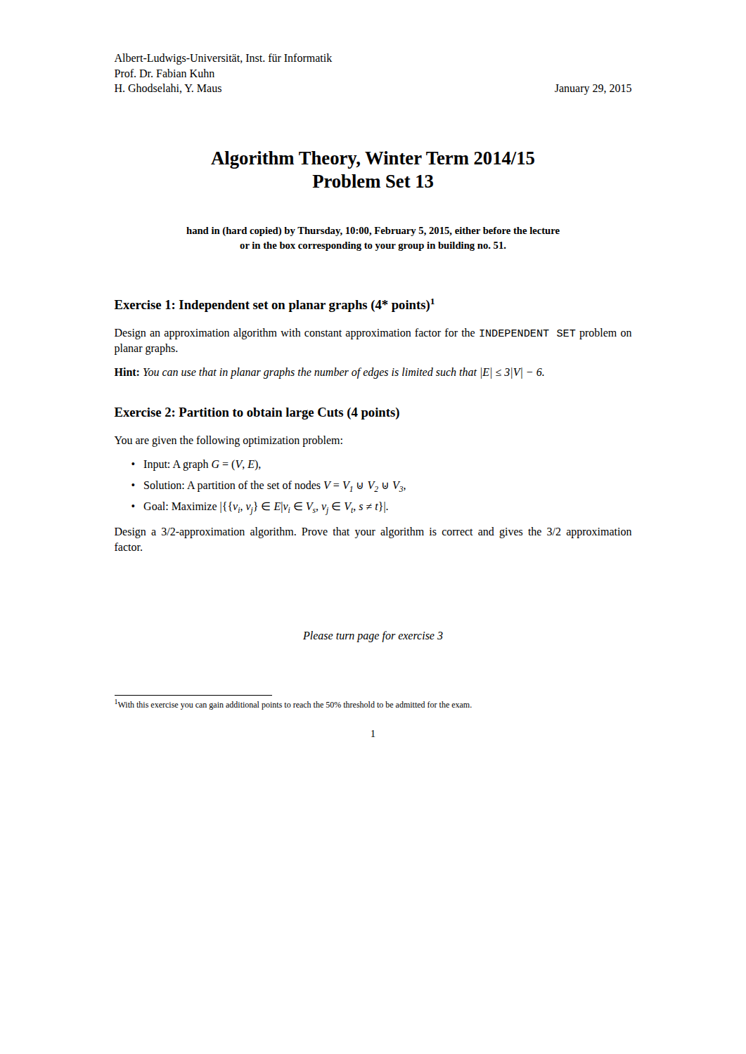Albert-Ludwigs-Universität, Inst. für Informatik Prof. Dr. Fabian Kuhn H. Ghodselahi, Y. Maus January 29, 2015
Algorithm Theory, Winter Term 2014/15Problem Set 13
hand in (hard copied) by Thursday, 10:00, February 5, 2015, either before the lecture
or in the box corresponding to your group in building no. 51.
Exercise 1: Independent set on planar graphs (4* points)1
Design an approximation algorithm with constant approximation factor for the INDEPENDENT SET problem on planar graphs.
Hint: You can use that in planar graphs the number of edges is limited such that |E| ≤ 3|V| − 6.
Exercise 2: Partition to obtain large Cuts (4 points)
You are given the following optimization problem:
Input: A graph G = (V, E),
Solution: A partition of the set of nodes V = V 1 ⊍ V 2 ⊍ V 3,
Goal: Maximize |{{vi, vj} ∈ E|vi ∈ Vs, vj ∈ Vt, s ≠ t}|.
Design a 3/2-approximation algorithm. Prove that your algorithm is correct and gives the 3/2 approximation factor.
Please turn page for exercise 3
1With this exercise you can gain additional points to reach the 50% threshold to be admitted for the exam.
1